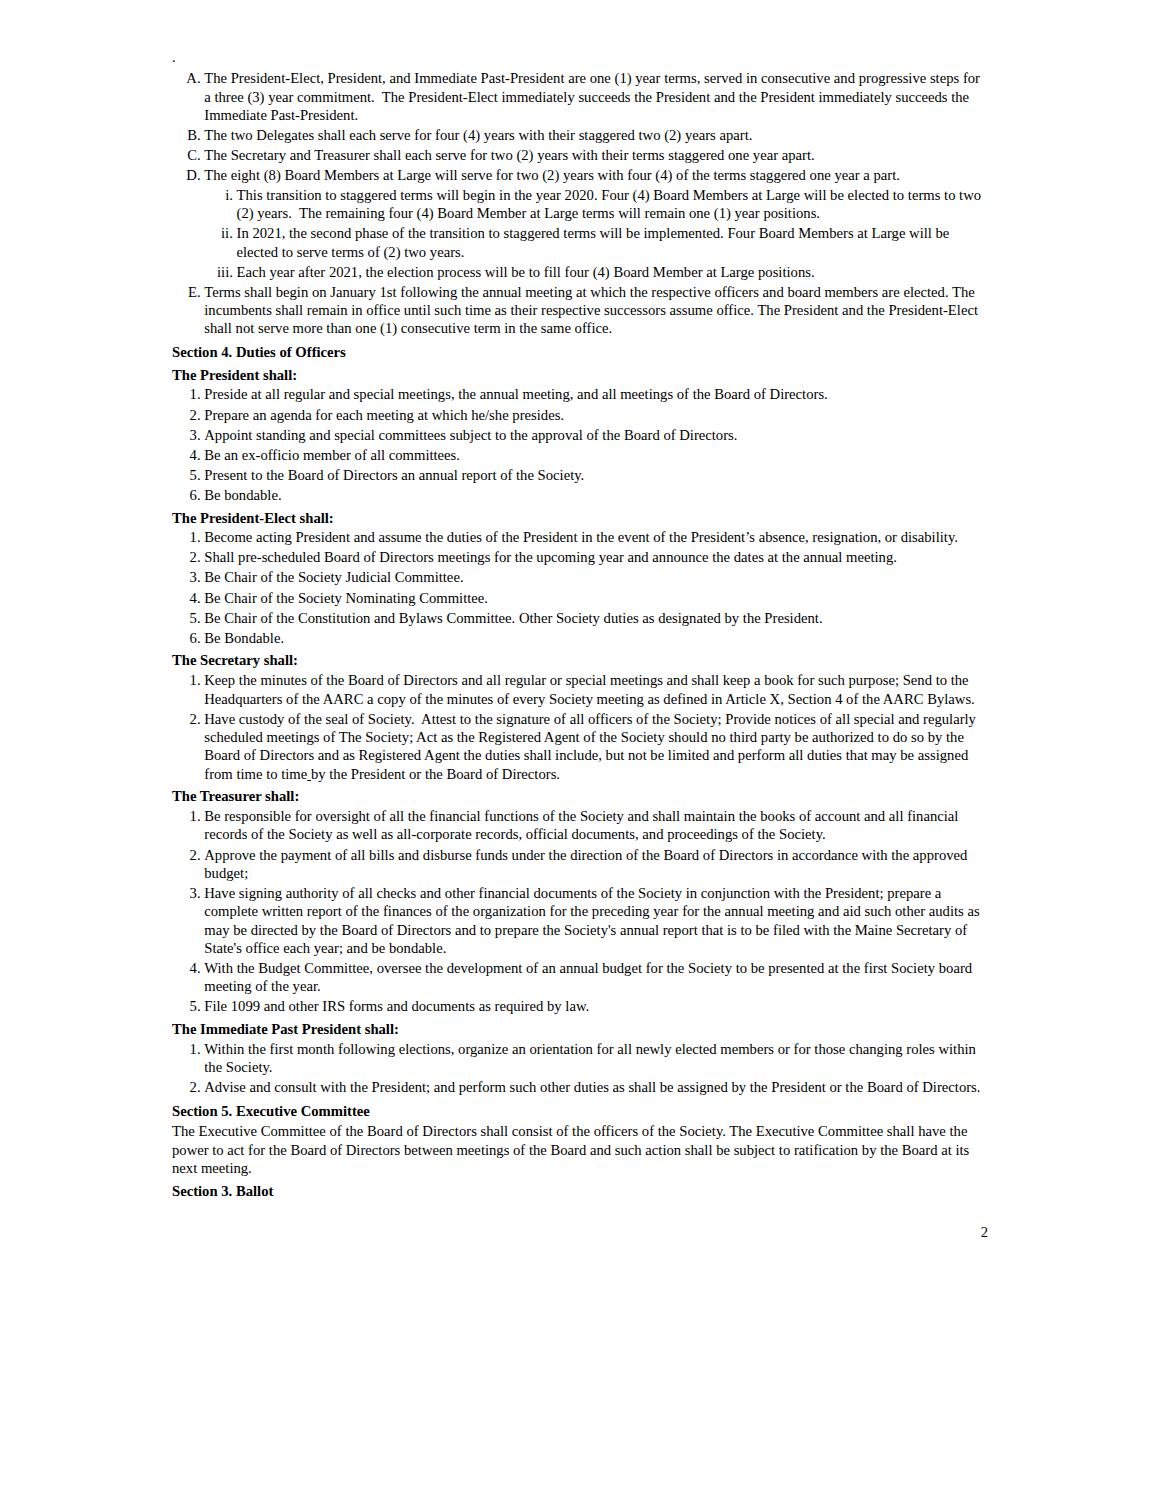.
The President-Elect, President, and Immediate Past-President are one (1) year terms, served in consecutive and progressive steps for a three (3) year commitment. The President-Elect immediately succeeds the President and the President immediately succeeds the Immediate Past-President.
The two Delegates shall each serve for four (4) years with their staggered two (2) years apart.
The Secretary and Treasurer shall each serve for two (2) years with their terms staggered one year apart.
The eight (8) Board Members at Large will serve for two (2) years with four (4) of the terms staggered one year a part.
This transition to staggered terms will begin in the year 2020. Four (4) Board Members at Large will be elected to terms to two (2) years. The remaining four (4) Board Member at Large terms will remain one (1) year positions.
In 2021, the second phase of the transition to staggered terms will be implemented. Four Board Members at Large will be elected to serve terms of (2) two years.
Each year after 2021, the election process will be to fill four (4) Board Member at Large positions.
Terms shall begin on January 1st following the annual meeting at which the respective officers and board members are elected. The incumbents shall remain in office until such time as their respective successors assume office. The President and the President-Elect shall not serve more than one (1) consecutive term in the same office.
Section 4. Duties of Officers
The President shall:
Preside at all regular and special meetings, the annual meeting, and all meetings of the Board of Directors.
Prepare an agenda for each meeting at which he/she presides.
Appoint standing and special committees subject to the approval of the Board of Directors.
Be an ex-officio member of all committees.
Present to the Board of Directors an annual report of the Society.
Be bondable.
The President-Elect shall:
Become acting President and assume the duties of the President in the event of the President’s absence, resignation, or disability.
Shall pre-scheduled Board of Directors meetings for the upcoming year and announce the dates at the annual meeting.
Be Chair of the Society Judicial Committee.
Be Chair of the Society Nominating Committee.
Be Chair of the Constitution and Bylaws Committee. Other Society duties as designated by the President.
Be Bondable.
The Secretary shall:
Keep the minutes of the Board of Directors and all regular or special meetings and shall keep a book for such purpose; Send to the Headquarters of the AARC a copy of the minutes of every Society meeting as defined in Article X, Section 4 of the AARC Bylaws.
Have custody of the seal of Society. Attest to the signature of all officers of the Society; Provide notices of all special and regularly scheduled meetings of The Society; Act as the Registered Agent of the Society should no third party be authorized to do so by the Board of Directors and as Registered Agent the duties shall include, but not be limited and perform all duties that may be assigned from time to time by the President or the Board of Directors.
The Treasurer shall:
Be responsible for oversight of all the financial functions of the Society and shall maintain the books of account and all financial records of the Society as well as all-corporate records, official documents, and proceedings of the Society.
Approve the payment of all bills and disburse funds under the direction of the Board of Directors in accordance with the approved budget;
Have signing authority of all checks and other financial documents of the Society in conjunction with the President; prepare a complete written report of the finances of the organization for the preceding year for the annual meeting and aid such other audits as may be directed by the Board of Directors and to prepare the Society's annual report that is to be filed with the Maine Secretary of State's office each year; and be bondable.
With the Budget Committee, oversee the development of an annual budget for the Society to be presented at the first Society board meeting of the year.
File 1099 and other IRS forms and documents as required by law.
The Immediate Past President shall:
Within the first month following elections, organize an orientation for all newly elected members or for those changing roles within the Society.
Advise and consult with the President; and perform such other duties as shall be assigned by the President or the Board of Directors.
Section 5. Executive Committee
The Executive Committee of the Board of Directors shall consist of the officers of the Society. The Executive Committee shall have the power to act for the Board of Directors between meetings of the Board and such action shall be subject to ratification by the Board at its next meeting.
Section 3. Ballot
2